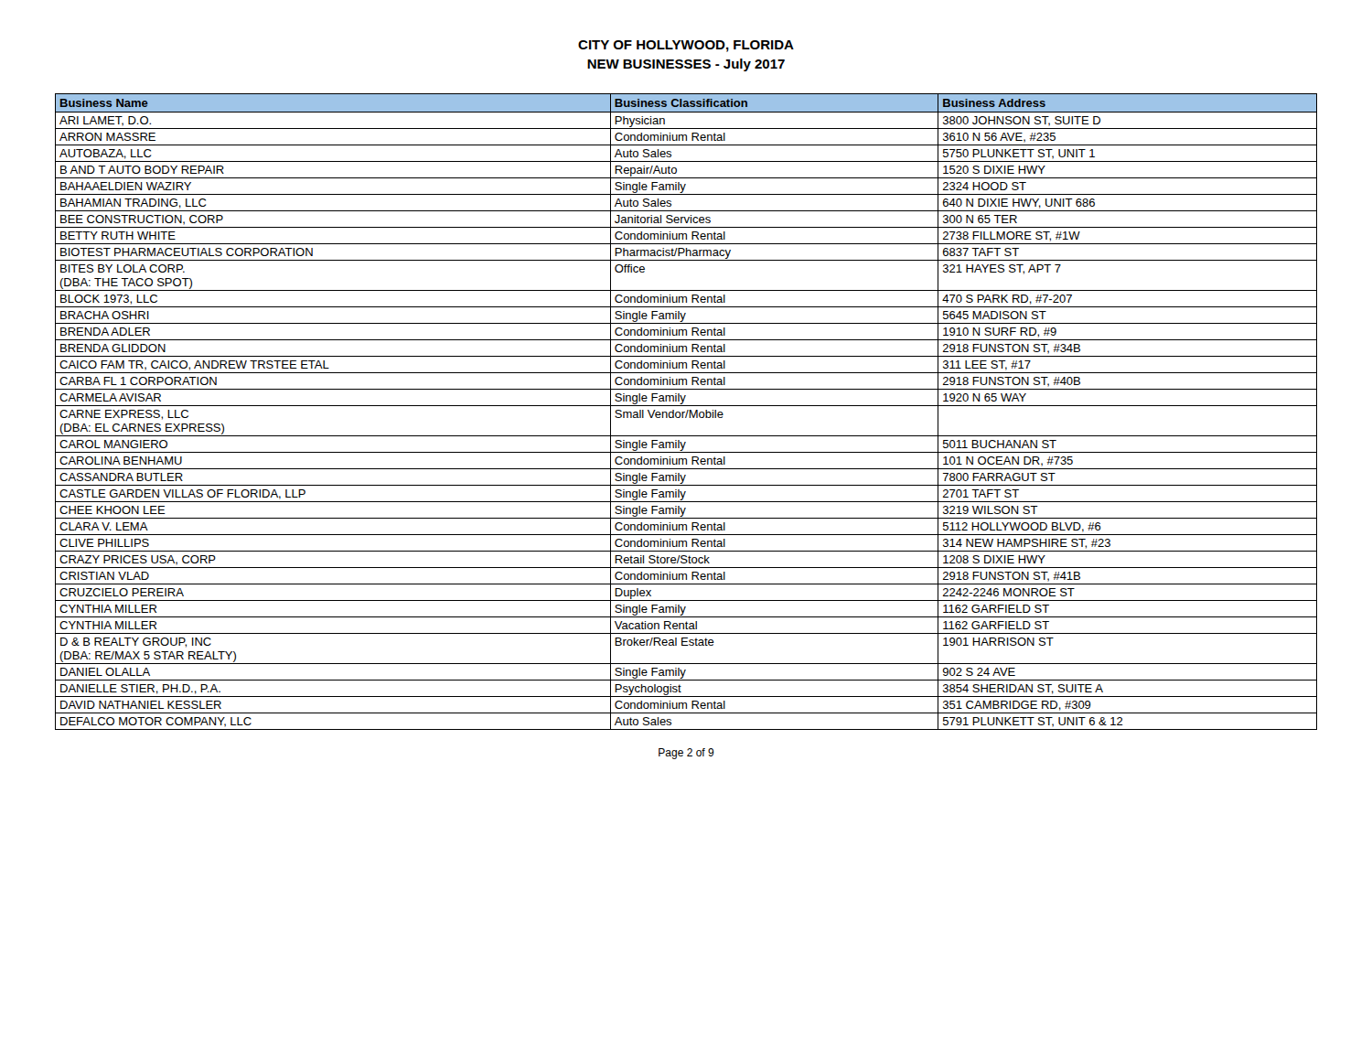CITY OF HOLLYWOOD, FLORIDA
NEW BUSINESSES - July 2017
| Business Name | Business Classification | Business Address |
| --- | --- | --- |
| ARI LAMET, D.O. | Physician | 3800 JOHNSON ST, SUITE D |
| ARRON MASSRE | Condominium Rental | 3610 N 56 AVE, #235 |
| AUTOBAZA, LLC | Auto Sales | 5750 PLUNKETT ST, UNIT 1 |
| B AND T AUTO BODY REPAIR | Repair/Auto | 1520 S DIXIE HWY |
| BAHAAELDIEN WAZIRY | Single Family | 2324 HOOD ST |
| BAHAMIAN TRADING, LLC | Auto Sales | 640 N DIXIE HWY, UNIT 686 |
| BEE CONSTRUCTION, CORP | Janitorial Services | 300 N 65 TER |
| BETTY RUTH WHITE | Condominium Rental | 2738 FILLMORE ST, #1W |
| BIOTEST PHARMACEUTIALS CORPORATION | Pharmacist/Pharmacy | 6837 TAFT ST |
| BITES BY LOLA CORP. (DBA: THE TACO SPOT) | Office | 321 HAYES ST, APT 7 |
| BLOCK 1973, LLC | Condominium Rental | 470 S PARK RD, #7-207 |
| BRACHA OSHRI | Single Family | 5645 MADISON ST |
| BRENDA ADLER | Condominium Rental | 1910 N SURF RD, #9 |
| BRENDA GLIDDON | Condominium Rental | 2918 FUNSTON ST, #34B |
| CAICO FAM TR, CAICO, ANDREW TRSTEE ETAL | Condominium Rental | 311 LEE ST, #17 |
| CARBA FL 1 CORPORATION | Condominium Rental | 2918 FUNSTON ST, #40B |
| CARMELA AVISAR | Single Family | 1920 N 65 WAY |
| CARNE EXPRESS, LLC (DBA: EL CARNES EXPRESS) | Small Vendor/Mobile | |
| CAROL MANGIERO | Single Family | 5011 BUCHANAN ST |
| CAROLINA BENHAMU | Condominium Rental | 101 N OCEAN DR, #735 |
| CASSANDRA BUTLER | Single Family | 7800 FARRAGUT ST |
| CASTLE GARDEN VILLAS OF FLORIDA, LLP | Single Family | 2701 TAFT ST |
| CHEE KHOON LEE | Single Family | 3219 WILSON ST |
| CLARA V. LEMA | Condominium Rental | 5112 HOLLYWOOD BLVD, #6 |
| CLIVE PHILLIPS | Condominium Rental | 314 NEW HAMPSHIRE ST, #23 |
| CRAZY PRICES USA, CORP | Retail Store/Stock | 1208 S DIXIE HWY |
| CRISTIAN VLAD | Condominium Rental | 2918 FUNSTON ST, #41B |
| CRUZCIELO PEREIRA | Duplex | 2242-2246 MONROE ST |
| CYNTHIA MILLER | Single Family | 1162 GARFIELD ST |
| CYNTHIA MILLER | Vacation Rental | 1162 GARFIELD ST |
| D & B REALTY GROUP, INC (DBA: RE/MAX 5 STAR REALTY) | Broker/Real Estate | 1901 HARRISON ST |
| DANIEL OLALLA | Single Family | 902 S 24 AVE |
| DANIELLE STIER, PH.D., P.A. | Psychologist | 3854 SHERIDAN ST, SUITE A |
| DAVID NATHANIEL KESSLER | Condominium Rental | 351 CAMBRIDGE RD, #309 |
| DEFALCO MOTOR COMPANY, LLC | Auto Sales | 5791 PLUNKETT ST, UNIT 6 & 12 |
Page 2 of 9